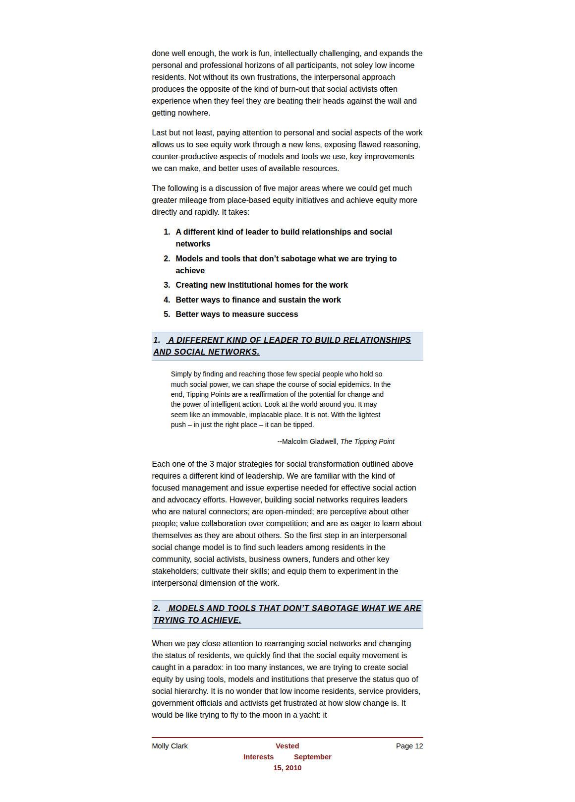done well enough, the work is fun, intellectually challenging, and expands the personal and professional horizons of all participants, not soley low income residents. Not without its own frustrations, the interpersonal approach produces the opposite of the kind of burn-out that social activists often experience when they feel they are beating their heads against the wall and getting nowhere.
Last but not least, paying attention to personal and social aspects of the work allows us to see equity work through a new lens, exposing flawed reasoning, counter-productive aspects of models and tools we use, key improvements we can make, and better uses of available resources.
The following is a discussion of five major areas where we could get much greater mileage from place-based equity initiatives and achieve equity more directly and rapidly. It takes:
A different kind of leader to build relationships and social networks
Models and tools that don’t sabotage what we are trying to achieve
Creating new institutional homes for the work
Better ways to finance and sustain the work
Better ways to measure success
1. A DIFFERENT KIND OF LEADER TO BUILD RELATIONSHIPS AND SOCIAL NETWORKS.
Simply by finding and reaching those few special people who hold so much social power, we can shape the course of social epidemics. In the end, Tipping Points are a reaffirmation of the potential for change and the power of intelligent action. Look at the world around you. It may seem like an immovable, implacable place. It is not. With the lightest push – in just the right place – it can be tipped.
--Malcolm Gladwell, The Tipping Point
Each one of the 3 major strategies for social transformation outlined above requires a different kind of leadership. We are familiar with the kind of focused management and issue expertise needed for effective social action and advocacy efforts. However, building social networks requires leaders who are natural connectors; are open-minded; are perceptive about other people; value collaboration over competition; and are as eager to learn about themselves as they are about others. So the first step in an interpersonal social change model is to find such leaders among residents in the community, social activists, business owners, funders and other key stakeholders; cultivate their skills; and equip them to experiment in the interpersonal dimension of the work.
2. MODELS AND TOOLS THAT DON’T SABOTAGE WHAT WE ARE TRYING TO ACHIEVE.
When we pay close attention to rearranging social networks and changing the status of residents, we quickly find that the social equity movement is caught in a paradox: in too many instances, we are trying to create social equity by using tools, models and institutions that preserve the status quo of social hierarchy. It is no wonder that low income residents, service providers, government officials and activists get frustrated at how slow change is. It would be like trying to fly to the moon in a yacht: it
| Molly Clark | Vested Interests September 15, 2010 | Page 12 |